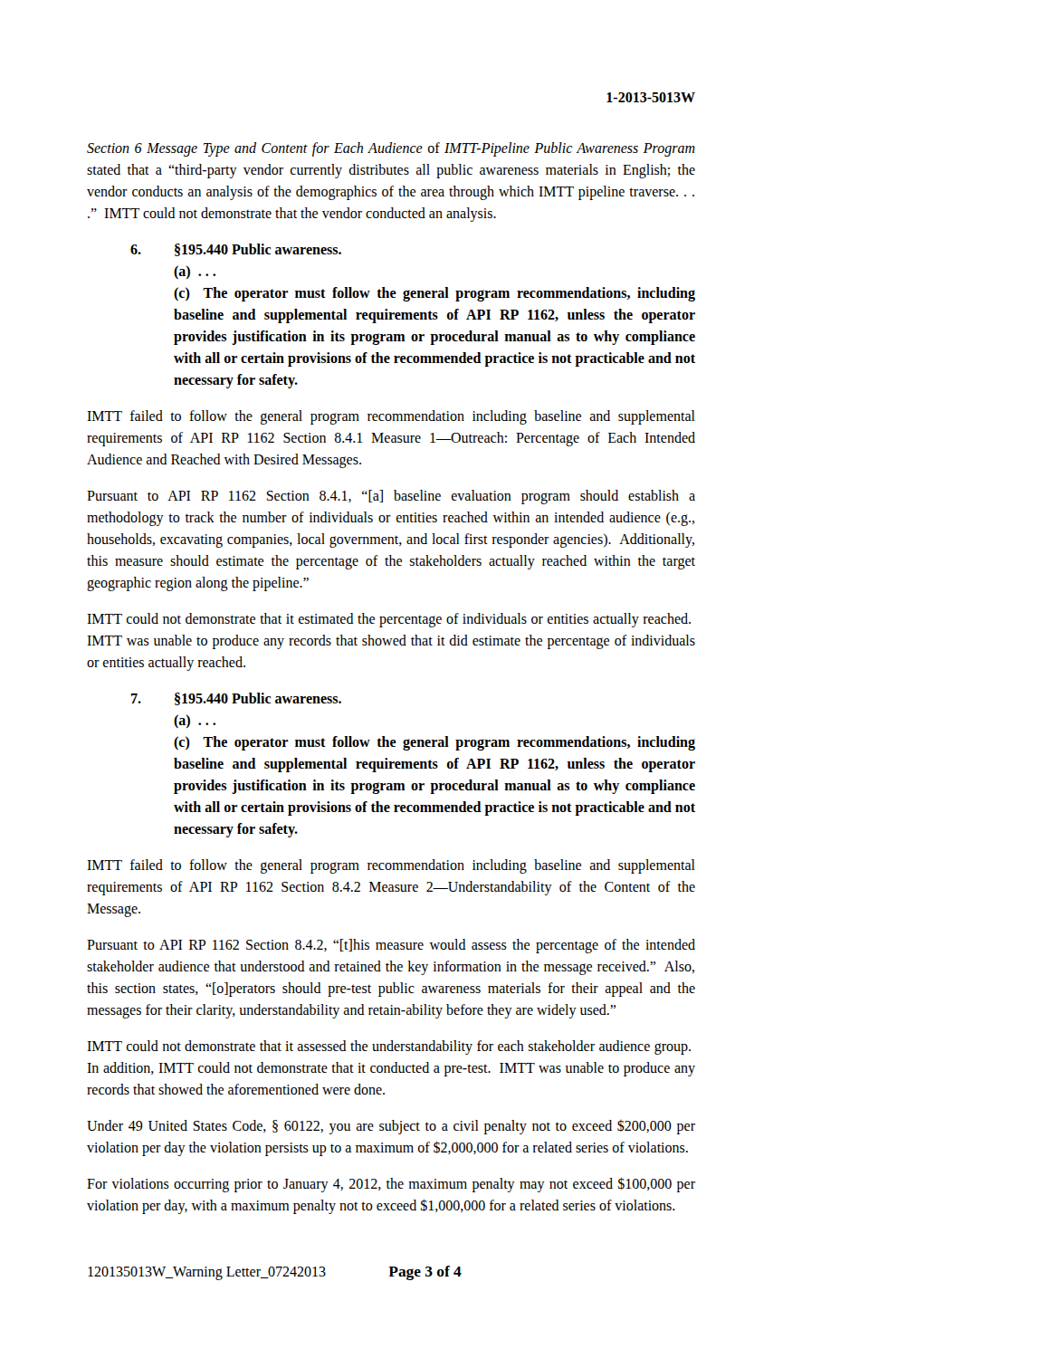1-2013-5013W
Section 6 Message Type and Content for Each Audience of IMTT-Pipeline Public Awareness Program stated that a “third-party vendor currently distributes all public awareness materials in English; the vendor conducts an analysis of the demographics of the area through which IMTT pipeline traverse. . . .” IMTT could not demonstrate that the vendor conducted an analysis.
6. §195.440 Public awareness.
(a) . . .
(c) The operator must follow the general program recommendations, including baseline and supplemental requirements of API RP 1162, unless the operator provides justification in its program or procedural manual as to why compliance with all or certain provisions of the recommended practice is not practicable and not necessary for safety.
IMTT failed to follow the general program recommendation including baseline and supplemental requirements of API RP 1162 Section 8.4.1 Measure 1—Outreach: Percentage of Each Intended Audience and Reached with Desired Messages.
Pursuant to API RP 1162 Section 8.4.1, “[a] baseline evaluation program should establish a methodology to track the number of individuals or entities reached within an intended audience (e.g., households, excavating companies, local government, and local first responder agencies). Additionally, this measure should estimate the percentage of the stakeholders actually reached within the target geographic region along the pipeline.”
IMTT could not demonstrate that it estimated the percentage of individuals or entities actually reached. IMTT was unable to produce any records that showed that it did estimate the percentage of individuals or entities actually reached.
7. §195.440 Public awareness.
(a) . . .
(c) The operator must follow the general program recommendations, including baseline and supplemental requirements of API RP 1162, unless the operator provides justification in its program or procedural manual as to why compliance with all or certain provisions of the recommended practice is not practicable and not necessary for safety.
IMTT failed to follow the general program recommendation including baseline and supplemental requirements of API RP 1162 Section 8.4.2 Measure 2—Understandability of the Content of the Message.
Pursuant to API RP 1162 Section 8.4.2, “[t]his measure would assess the percentage of the intended stakeholder audience that understood and retained the key information in the message received.” Also, this section states, “[o]perators should pre-test public awareness materials for their appeal and the messages for their clarity, understandability and retain-ability before they are widely used.”
IMTT could not demonstrate that it assessed the understandability for each stakeholder audience group. In addition, IMTT could not demonstrate that it conducted a pre-test. IMTT was unable to produce any records that showed the aforementioned were done.
Under 49 United States Code, § 60122, you are subject to a civil penalty not to exceed $200,000 per violation per day the violation persists up to a maximum of $2,000,000 for a related series of violations.
For violations occurring prior to January 4, 2012, the maximum penalty may not exceed $100,000 per violation per day, with a maximum penalty not to exceed $1,000,000 for a related series of violations.
120135013W_Warning Letter_07242013 Page 3 of 4